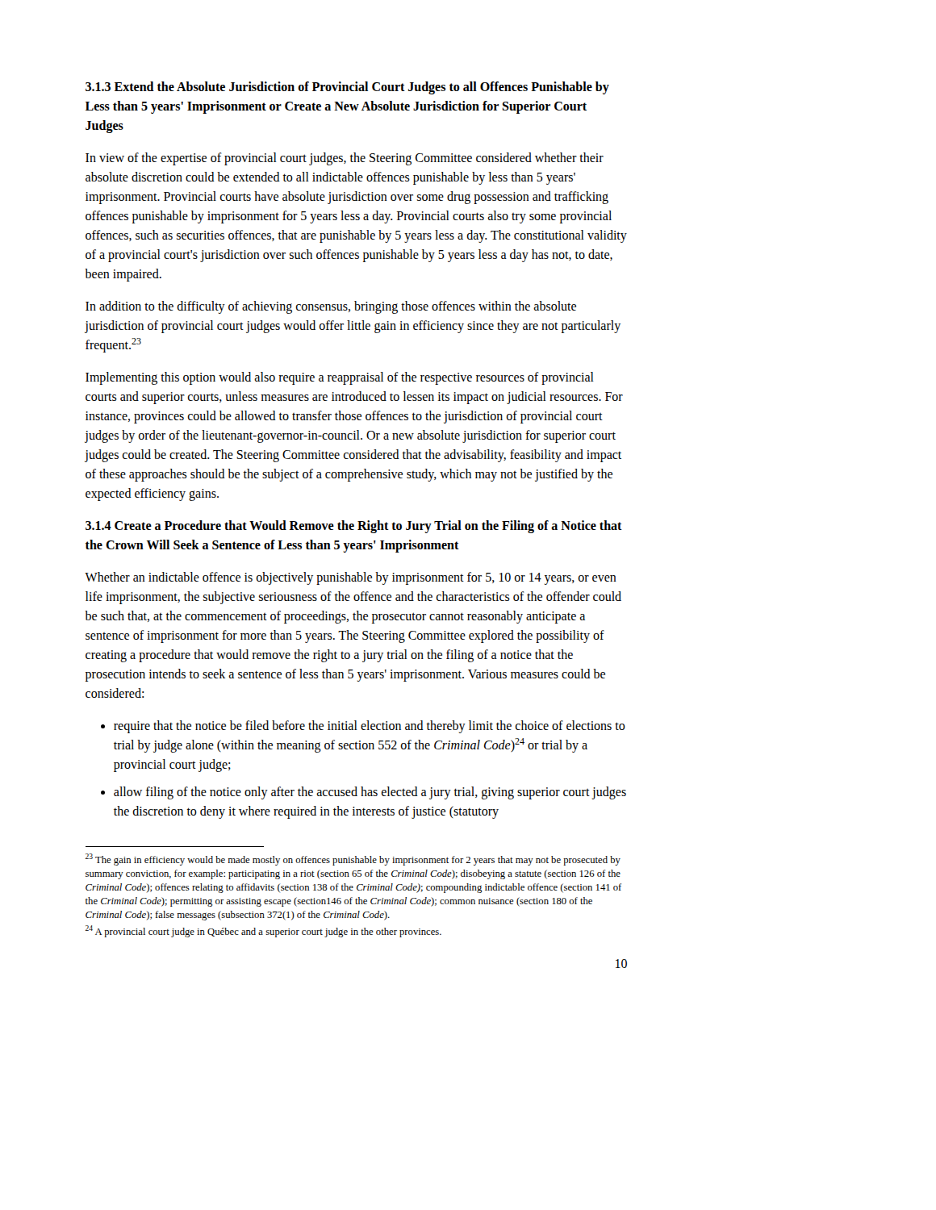3.1.3 Extend the Absolute Jurisdiction of Provincial Court Judges to all Offences Punishable by Less than 5 years' Imprisonment or Create a New Absolute Jurisdiction for Superior Court Judges
In view of the expertise of provincial court judges, the Steering Committee considered whether their absolute discretion could be extended to all indictable offences punishable by less than 5 years' imprisonment. Provincial courts have absolute jurisdiction over some drug possession and trafficking offences punishable by imprisonment for 5 years less a day. Provincial courts also try some provincial offences, such as securities offences, that are punishable by 5 years less a day. The constitutional validity of a provincial court's jurisdiction over such offences punishable by 5 years less a day has not, to date, been impaired.
In addition to the difficulty of achieving consensus, bringing those offences within the absolute jurisdiction of provincial court judges would offer little gain in efficiency since they are not particularly frequent.23
Implementing this option would also require a reappraisal of the respective resources of provincial courts and superior courts, unless measures are introduced to lessen its impact on judicial resources. For instance, provinces could be allowed to transfer those offences to the jurisdiction of provincial court judges by order of the lieutenant-governor-in-council. Or a new absolute jurisdiction for superior court judges could be created. The Steering Committee considered that the advisability, feasibility and impact of these approaches should be the subject of a comprehensive study, which may not be justified by the expected efficiency gains.
3.1.4 Create a Procedure that Would Remove the Right to Jury Trial on the Filing of a Notice that the Crown Will Seek a Sentence of Less than 5 years' Imprisonment
Whether an indictable offence is objectively punishable by imprisonment for 5, 10 or 14 years, or even life imprisonment, the subjective seriousness of the offence and the characteristics of the offender could be such that, at the commencement of proceedings, the prosecutor cannot reasonably anticipate a sentence of imprisonment for more than 5 years. The Steering Committee explored the possibility of creating a procedure that would remove the right to a jury trial on the filing of a notice that the prosecution intends to seek a sentence of less than 5 years' imprisonment. Various measures could be considered:
require that the notice be filed before the initial election and thereby limit the choice of elections to trial by judge alone (within the meaning of section 552 of the Criminal Code)24 or trial by a provincial court judge;
allow filing of the notice only after the accused has elected a jury trial, giving superior court judges the discretion to deny it where required in the interests of justice (statutory
23 The gain in efficiency would be made mostly on offences punishable by imprisonment for 2 years that may not be prosecuted by summary conviction, for example: participating in a riot (section 65 of the Criminal Code); disobeying a statute (section 126 of the Criminal Code); offences relating to affidavits (section 138 of the Criminal Code); compounding indictable offence (section 141 of the Criminal Code); permitting or assisting escape (section146 of the Criminal Code); common nuisance (section 180 of the Criminal Code); false messages (subsection 372(1) of the Criminal Code).
24 A provincial court judge in Québec and a superior court judge in the other provinces.
10